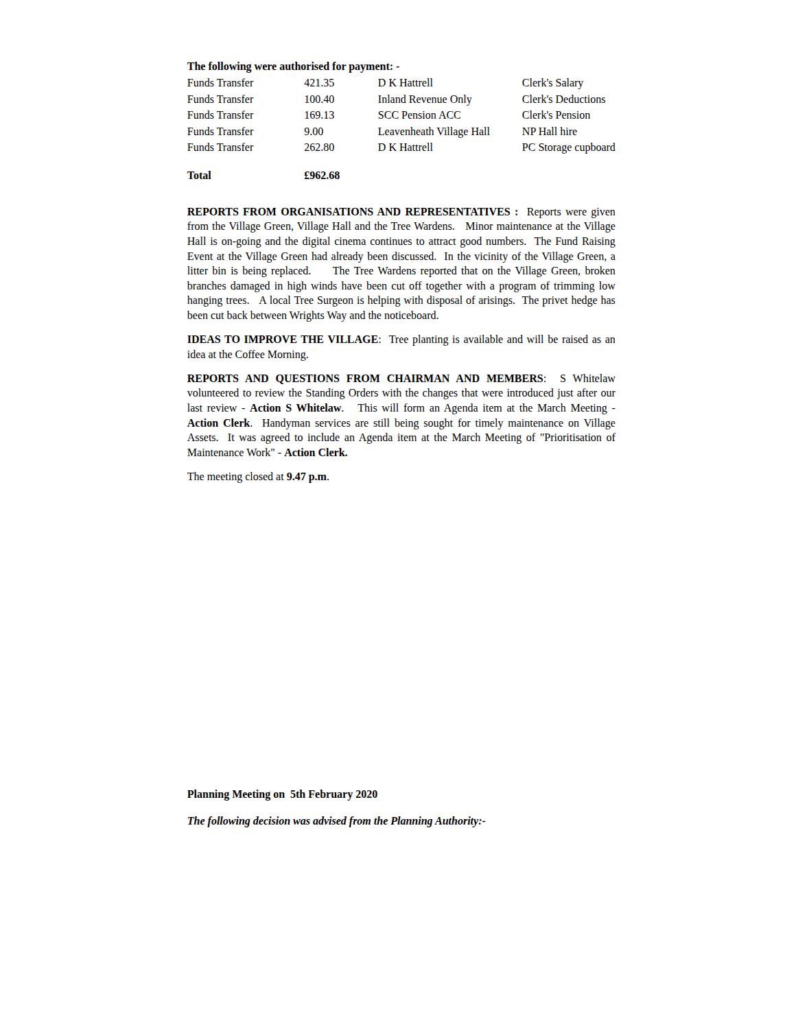The following were authorised for payment: -
| Funds Transfer | 421.35 | D K Hattrell | Clerk's Salary |
| Funds Transfer | 100.40 | Inland Revenue Only | Clerk's Deductions |
| Funds Transfer | 169.13 | SCC Pension ACC | Clerk's Pension |
| Funds Transfer | 9.00 | Leavenheath Village Hall | NP Hall hire |
| Funds Transfer | 262.80 | D K Hattrell | PC Storage cupboard |
| Total | £962.68 | | |
REPORTS FROM ORGANISATIONS AND REPRESENTATIVES : Reports were given from the Village Green, Village Hall and the Tree Wardens. Minor maintenance at the Village Hall is on-going and the digital cinema continues to attract good numbers. The Fund Raising Event at the Village Green had already been discussed. In the vicinity of the Village Green, a litter bin is being replaced. The Tree Wardens reported that on the Village Green, broken branches damaged in high winds have been cut off together with a program of trimming low hanging trees. A local Tree Surgeon is helping with disposal of arisings. The privet hedge has been cut back between Wrights Way and the noticeboard.
IDEAS TO IMPROVE THE VILLAGE: Tree planting is available and will be raised as an idea at the Coffee Morning.
REPORTS AND QUESTIONS FROM CHAIRMAN AND MEMBERS: S Whitelaw volunteered to review the Standing Orders with the changes that were introduced just after our last review - Action S Whitelaw. This will form an Agenda item at the March Meeting - Action Clerk. Handyman services are still being sought for timely maintenance on Village Assets. It was agreed to include an Agenda item at the March Meeting of "Prioritisation of Maintenance Work" - Action Clerk.
The meeting closed at 9.47 p.m.
Planning Meeting on 5th February 2020
The following decision was advised from the Planning Authority:-